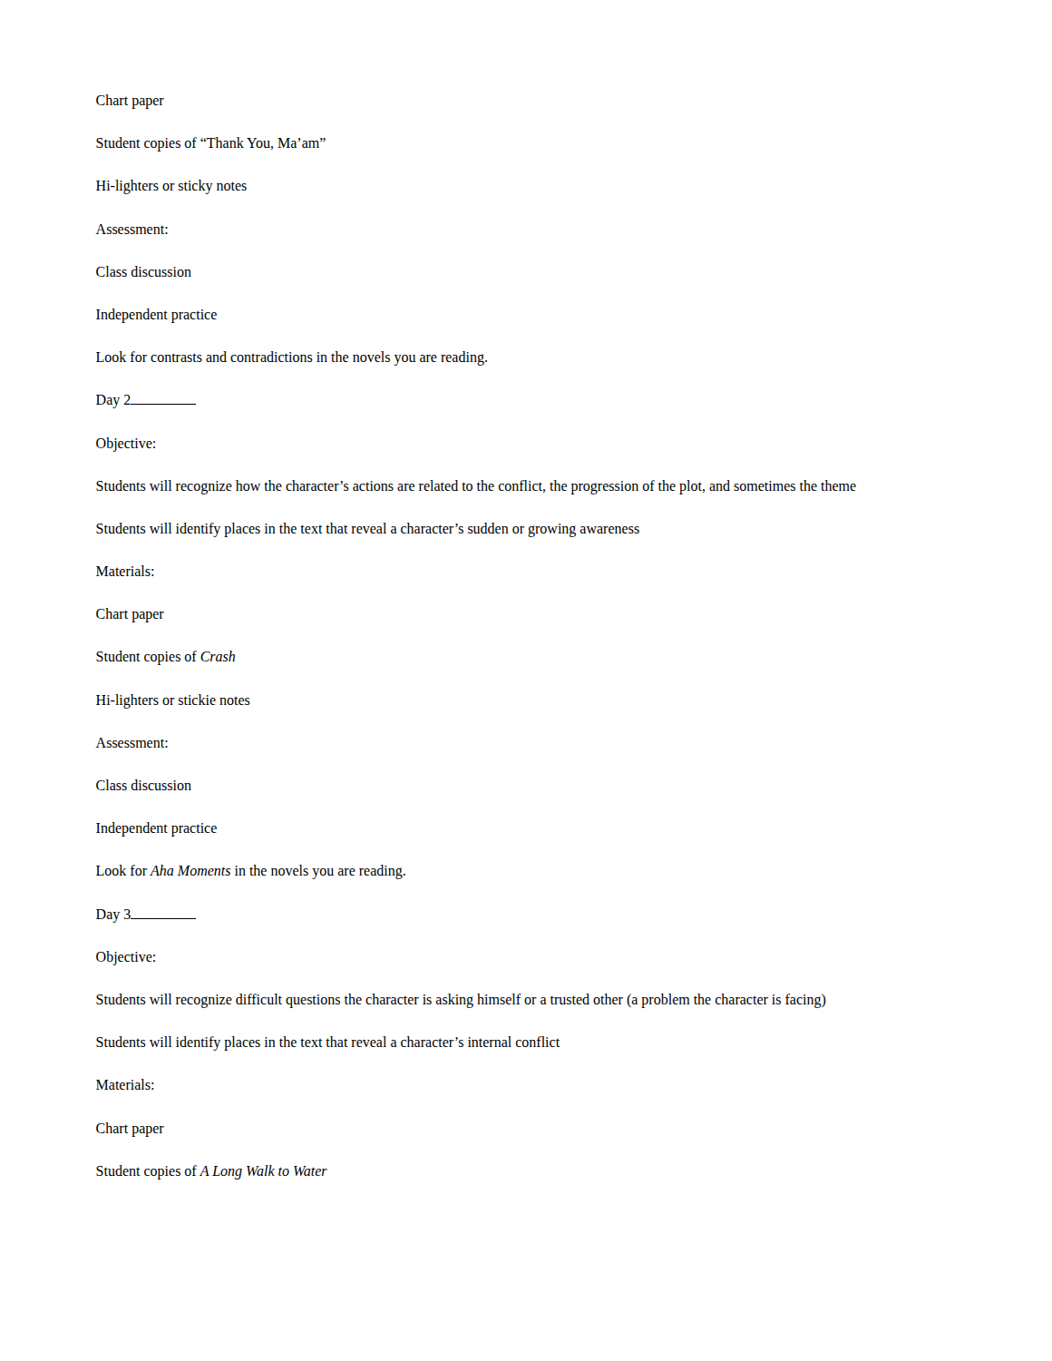Chart paper
Student copies of “Thank You, Ma’am”
Hi-lighters or sticky notes
Assessment:
Class discussion
Independent practice
Look for contrasts and contradictions in the novels you are reading.
Day 2
Objective:
Students will recognize how the character’s actions are related to the conflict, the progression of the plot, and sometimes the theme
Students will identify places in the text that reveal a character’s sudden or growing awareness
Materials:
Chart paper
Student copies of Crash
Hi-lighters or stickie notes
Assessment:
Class discussion
Independent practice
Look for Aha Moments in the novels you are reading.
Day 3
Objective:
Students will recognize difficult questions the character is asking himself or a trusted other (a problem the character is facing)
Students will identify places in the text that reveal a character’s internal conflict
Materials:
Chart paper
Student copies of A Long Walk to Water